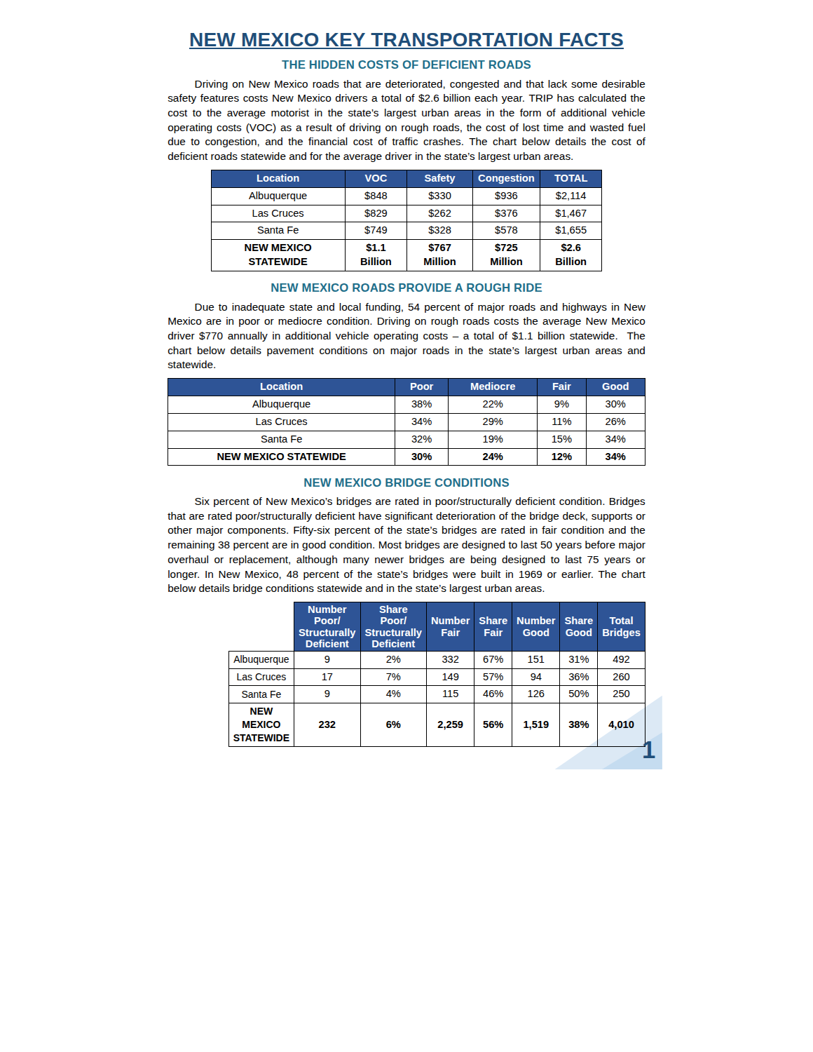NEW MEXICO KEY TRANSPORTATION FACTS
THE HIDDEN COSTS OF DEFICIENT ROADS
Driving on New Mexico roads that are deteriorated, congested and that lack some desirable safety features costs New Mexico drivers a total of $2.6 billion each year. TRIP has calculated the cost to the average motorist in the state’s largest urban areas in the form of additional vehicle operating costs (VOC) as a result of driving on rough roads, the cost of lost time and wasted fuel due to congestion, and the financial cost of traffic crashes. The chart below details the cost of deficient roads statewide and for the average driver in the state’s largest urban areas.
| Location | VOC | Safety | Congestion | TOTAL |
| --- | --- | --- | --- | --- |
| Albuquerque | $848 | $330 | $936 | $2,114 |
| Las Cruces | $829 | $262 | $376 | $1,467 |
| Santa Fe | $749 | $328 | $578 | $1,655 |
| NEW MEXICO STATEWIDE | $1.1 Billion | $767 Million | $725 Million | $2.6 Billion |
NEW MEXICO ROADS PROVIDE A ROUGH RIDE
Due to inadequate state and local funding, 54 percent of major roads and highways in New Mexico are in poor or mediocre condition. Driving on rough roads costs the average New Mexico driver $770 annually in additional vehicle operating costs – a total of $1.1 billion statewide. The chart below details pavement conditions on major roads in the state’s largest urban areas and statewide.
| Location | Poor | Mediocre | Fair | Good |
| --- | --- | --- | --- | --- |
| Albuquerque | 38% | 22% | 9% | 30% |
| Las Cruces | 34% | 29% | 11% | 26% |
| Santa Fe | 32% | 19% | 15% | 34% |
| NEW MEXICO STATEWIDE | 30% | 24% | 12% | 34% |
NEW MEXICO BRIDGE CONDITIONS
Six percent of New Mexico’s bridges are rated in poor/structurally deficient condition. Bridges that are rated poor/structurally deficient have significant deterioration of the bridge deck, supports or other major components. Fifty-six percent of the state’s bridges are rated in fair condition and the remaining 38 percent are in good condition. Most bridges are designed to last 50 years before major overhaul or replacement, although many newer bridges are being designed to last 75 years or longer. In New Mexico, 48 percent of the state’s bridges were built in 1969 or earlier. The chart below details bridge conditions statewide and in the state’s largest urban areas.
| | Number Poor/ Structurally Deficient | Share Poor/ Structurally Deficient | Number Fair | Share Fair | Number Good | Share Good | Total Bridges |
| --- | --- | --- | --- | --- | --- | --- | --- |
| Albuquerque | 9 | 2% | 332 | 67% | 151 | 31% | 492 |
| Las Cruces | 17 | 7% | 149 | 57% | 94 | 36% | 260 |
| Santa Fe | 9 | 4% | 115 | 46% | 126 | 50% | 250 |
| NEW MEXICO STATEWIDE | 232 | 6% | 2,259 | 56% | 1,519 | 38% | 4,010 |
1